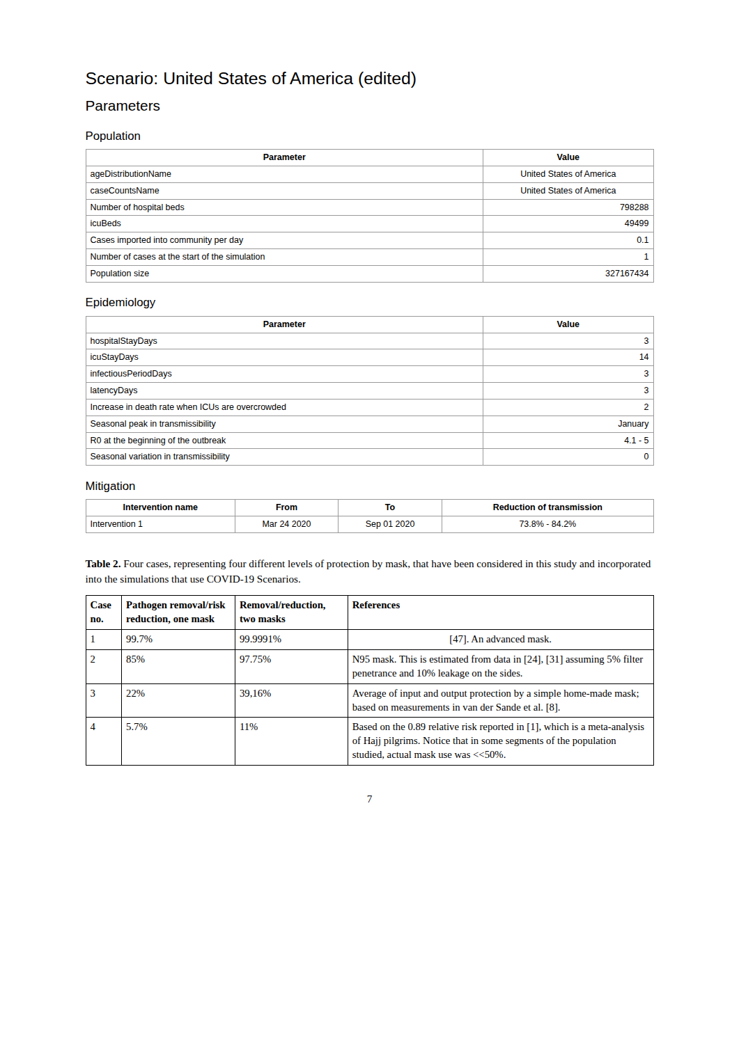Scenario: United States of America (edited)
Parameters
Population
| Parameter | Value |
| --- | --- |
| ageDistributionName | United States of America |
| caseCountsName | United States of America |
| Number of hospital beds | 798288 |
| icuBeds | 49499 |
| Cases imported into community per day | 0.1 |
| Number of cases at the start of the simulation | 1 |
| Population size | 327167434 |
Epidemiology
| Parameter | Value |
| --- | --- |
| hospitalStayDays | 3 |
| icuStayDays | 14 |
| infectiousPeriodDays | 3 |
| latencyDays | 3 |
| Increase in death rate when ICUs are overcrowded | 2 |
| Seasonal peak in transmissibility | January |
| R0 at the beginning of the outbreak | 4.1 - 5 |
| Seasonal variation in transmissibility | 0 |
Mitigation
| Intervention name | From | To | Reduction of transmission |
| --- | --- | --- | --- |
| Intervention 1 | Mar 24 2020 | Sep 01 2020 | 73.8% - 84.2% |
Table 2. Four cases, representing four different levels of protection by mask, that have been considered in this study and incorporated into the simulations that use COVID-19 Scenarios.
| Case no. | Pathogen removal/risk reduction, one mask | Removal/reduction, two masks | References |
| --- | --- | --- | --- |
| 1 | 99.7% | 99.9991% | [47]. An advanced mask. |
| 2 | 85% | 97.75% | N95 mask. This is estimated from data in [24], [31] assuming 5% filter penetrance and 10% leakage on the sides. |
| 3 | 22% | 39,16% | Average of input and output protection by a simple home-made mask; based on measurements in van der Sande et al. [8]. |
| 4 | 5.7% | 11% | Based on the 0.89 relative risk reported in [1], which is a meta-analysis of Hajj pilgrims. Notice that in some segments of the population studied, actual mask use was <<50%. |
7